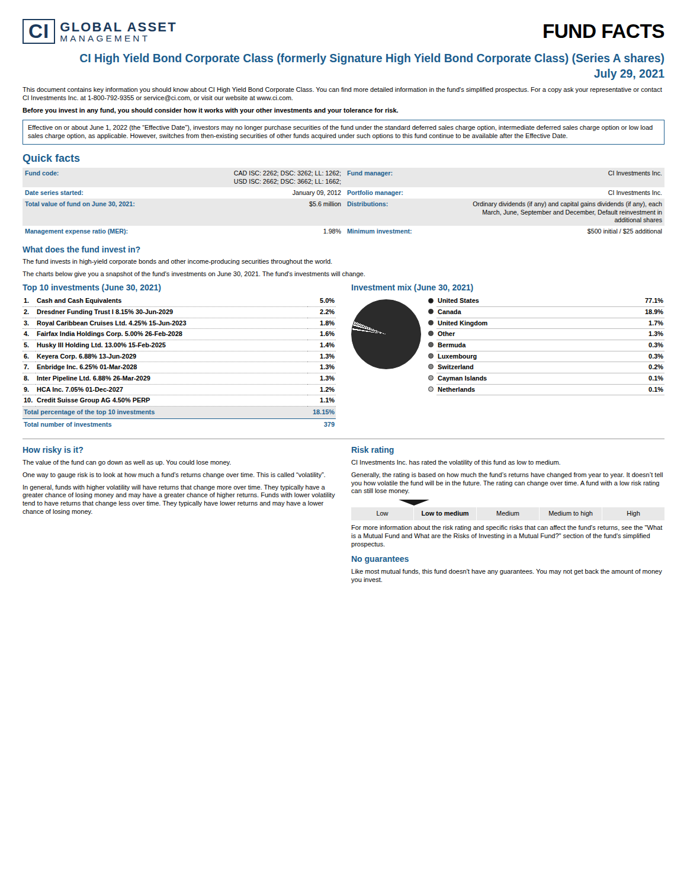CI
GLOBAL ASSET
MANAGEMENT
FUND FACTS
CI High Yield Bond Corporate Class (formerly Signature High Yield Bond Corporate Class) (Series A shares)
July 29, 2021
This document contains key information you should know about CI High Yield Bond Corporate Class. You can find more detailed information in the fund's simplified prospectus. For a copy ask your representative or contact CI Investments Inc. at 1-800-792-9355 or service@ci.com, or visit our website at www.ci.com.
Before you invest in any fund, you should consider how it works with your other investments and your tolerance for risk.
Effective on or about June 1, 2022 (the “Effective Date”), investors may no longer purchase securities of the fund under the standard deferred sales charge option, intermediate deferred sales charge option or low load sales charge option, as applicable. However, switches from then-existing securities of other funds acquired under such options to this fund continue to be available after the Effective Date.
Quick facts
| Fund code: | CAD ISC: 2262; DSC: 3262; LL: 1262; USD ISC: 2662; DSC: 3662; LL: 1662; | Fund manager: | CI Investments Inc. |
| Date series started: | January 09, 2012 | Portfolio manager: | CI Investments Inc. |
| Total value of fund on June 30, 2021: | $5.6 million | Distributions: | Ordinary dividends (if any) and capital gains dividends (if any), each March, June, September and December, Default reinvestment in additional shares |
| Management expense ratio (MER): | 1.98% | Minimum investment: | $500 initial / $25 additional |
What does the fund invest in?
The fund invests in high-yield corporate bonds and other income-producing securities throughout the world.
The charts below give you a snapshot of the fund's investments on June 30, 2021. The fund's investments will change.
Top 10 investments (June 30, 2021)
| 1. | Cash and Cash Equivalents | 5.0% |
| 2. | Dresdner Funding Trust I 8.15% 30-Jun-2029 | 2.2% |
| 3. | Royal Caribbean Cruises Ltd. 4.25% 15-Jun-2023 | 1.8% |
| 4. | Fairfax India Holdings Corp. 5.00% 26-Feb-2028 | 1.6% |
| 5. | Husky III Holding Ltd. 13.00% 15-Feb-2025 | 1.4% |
| 6. | Keyera Corp. 6.88% 13-Jun-2029 | 1.3% |
| 7. | Enbridge Inc. 6.25% 01-Mar-2028 | 1.3% |
| 8. | Inter Pipeline Ltd. 6.88% 26-Mar-2029 | 1.3% |
| 9. | HCA Inc. 7.05% 01-Dec-2027 | 1.2% |
| 10. | Credit Suisse Group AG 4.50% PERP | 1.1% |
| Total percentage of the top 10 investments | 18.15% |
| Total number of investments | 379 |
Investment mix (June 30, 2021)
| | United States | 77.1% |
| | Canada | 18.9% |
| | United Kingdom | 1.7% |
| | Other | 1.3% |
| | Bermuda | 0.3% |
| | Luxembourg | 0.3% |
| | Switzerland | 0.2% |
| | Cayman Islands | 0.1% |
| | Netherlands | 0.1% |
How risky is it?
The value of the fund can go down as well as up. You could lose money.
One way to gauge risk is to look at how much a fund’s returns change over time. This is called “volatility”.
In general, funds with higher volatility will have returns that change more over time. They typically have a greater chance of losing money and may have a greater chance of higher returns. Funds with lower volatility tend to have returns that change less over time. They typically have lower returns and may have a lower chance of losing money.
Risk rating
CI Investments Inc. has rated the volatility of this fund as low to medium.
Generally, the rating is based on how much the fund’s returns have changed from year to year. It doesn’t tell you how volatile the fund will be in the future. The rating can change over time. A fund with a low risk rating can still lose money.
Low
Low to medium
Medium
Medium to high
High
For more information about the risk rating and specific risks that can affect the fund's returns, see the "What is a Mutual Fund and What are the Risks of Investing in a Mutual Fund?" section of the fund's simplified prospectus.
No guarantees
Like most mutual funds, this fund doesn't have any guarantees. You may not get back the amount of money you invest.